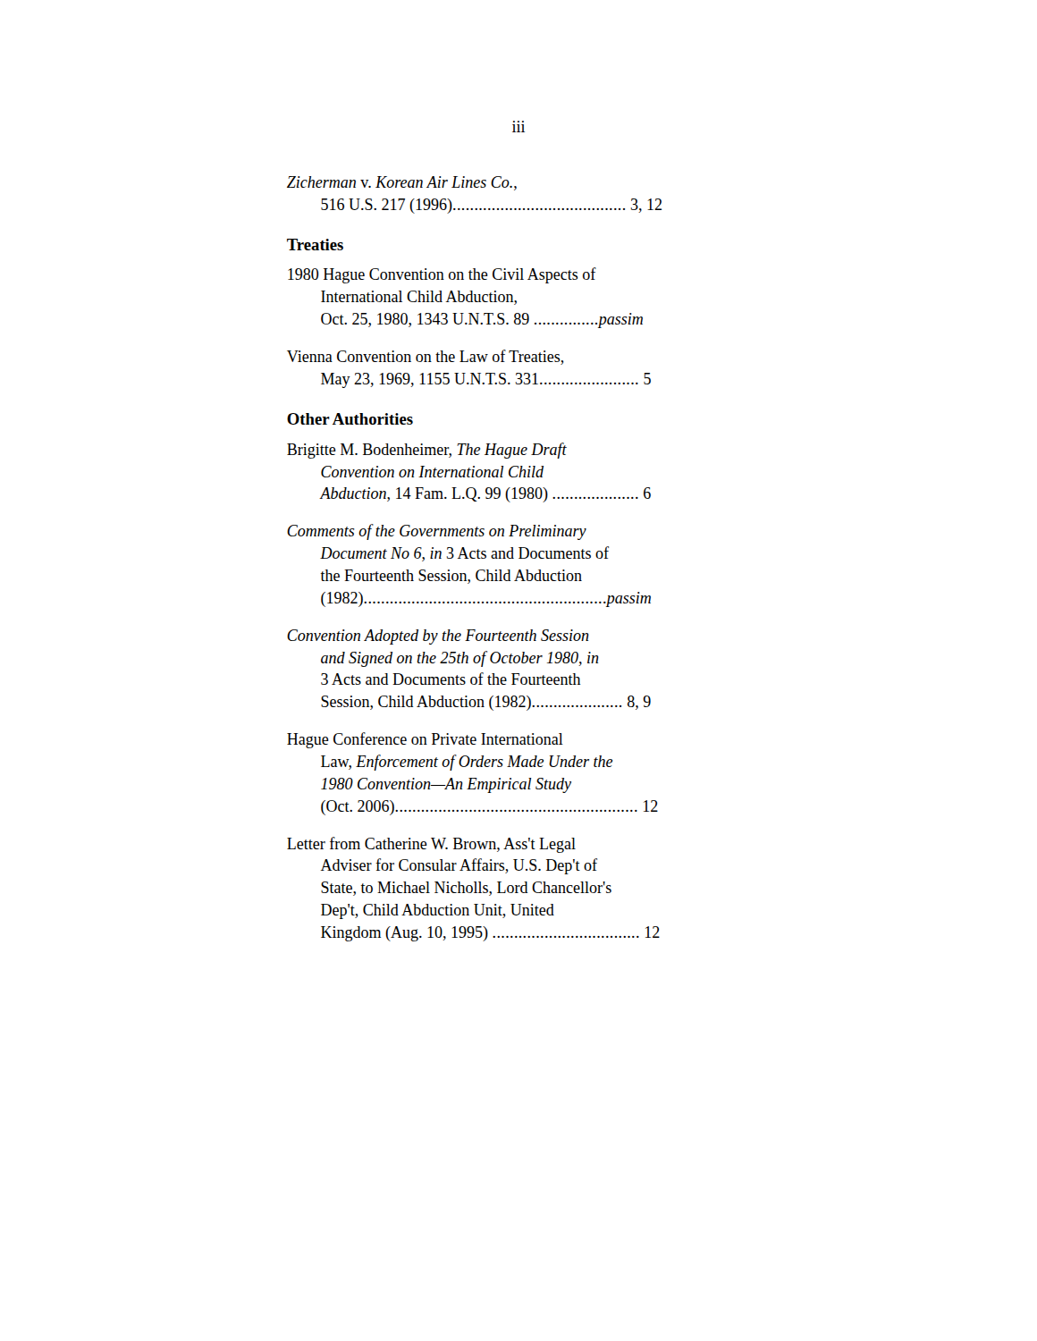iii
Zicherman v. Korean Air Lines Co., 516 U.S. 217 (1996)........................................ 3, 12
Treaties
1980 Hague Convention on the Civil Aspects of International Child Abduction, Oct. 25, 1980, 1343 U.N.T.S. 89 ............... passim
Vienna Convention on the Law of Treaties, May 23, 1969, 1155 U.N.T.S. 331....................... 5
Other Authorities
Brigitte M. Bodenheimer, The Hague Draft Convention on International Child Abduction, 14 Fam. L.Q. 99 (1980) .................... 6
Comments of the Governments on Preliminary Document No 6, in 3 Acts and Documents of the Fourteenth Session, Child Abduction (1982)........................................................ passim
Convention Adopted by the Fourteenth Session and Signed on the 25th of October 1980, in 3 Acts and Documents of the Fourteenth Session, Child Abduction (1982)..................... 8, 9
Hague Conference on Private International Law, Enforcement of Orders Made Under the 1980 Convention—An Empirical Study (Oct. 2006)........................................................ 12
Letter from Catherine W. Brown, Ass't Legal Adviser for Consular Affairs, U.S. Dep't of State, to Michael Nicholls, Lord Chancellor's Dep't, Child Abduction Unit, United Kingdom (Aug. 10, 1995) .................................. 12